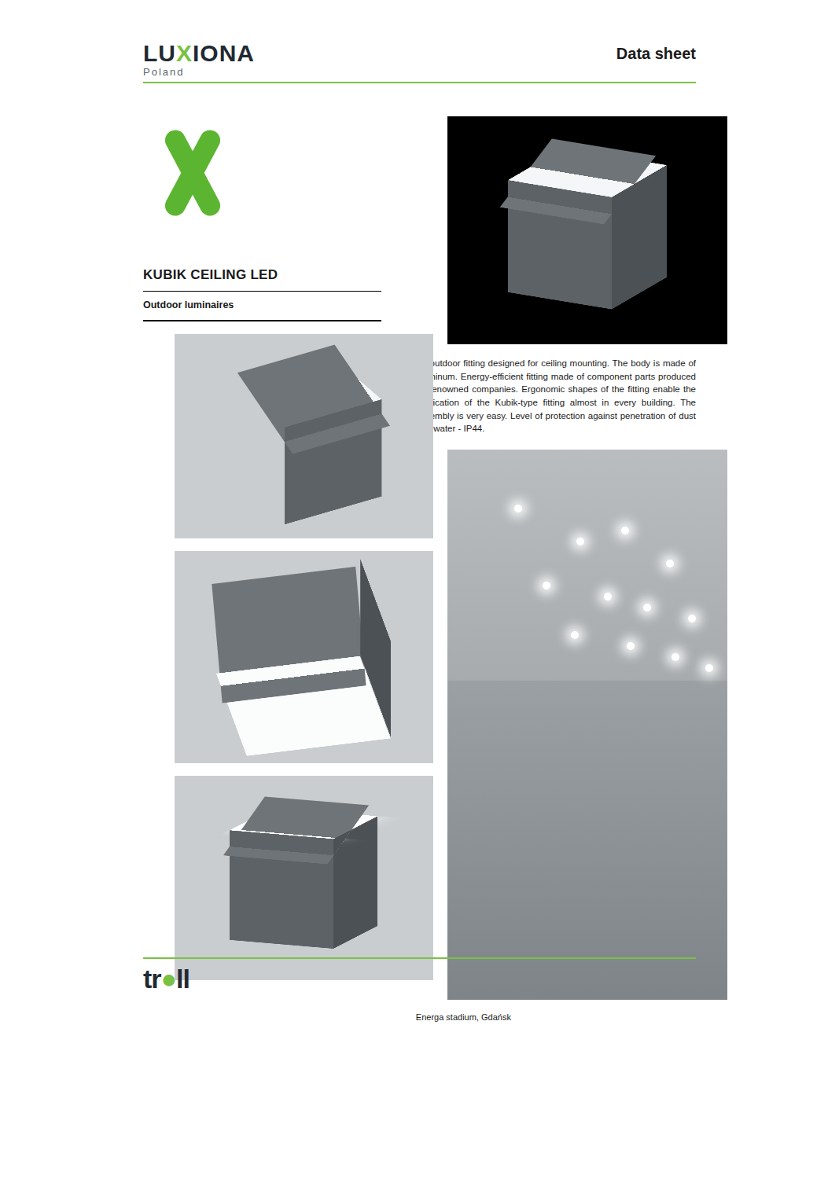LUXIONA
Poland
Data sheet
KUBIK CEILING LED
Outdoor luminaires
An outdoor fitting designed for ceiling mounting. The body is made of aluminum. Energy-efficient fitting made of component parts produced by renowned companies. Ergonomic shapes of the fitting enable the application of the Kubik-type fitting almost in every building. The assembly is very easy. Level of protection against penetration of dust and water - IP44.
Energa stadium, Gdańsk
tr●ll